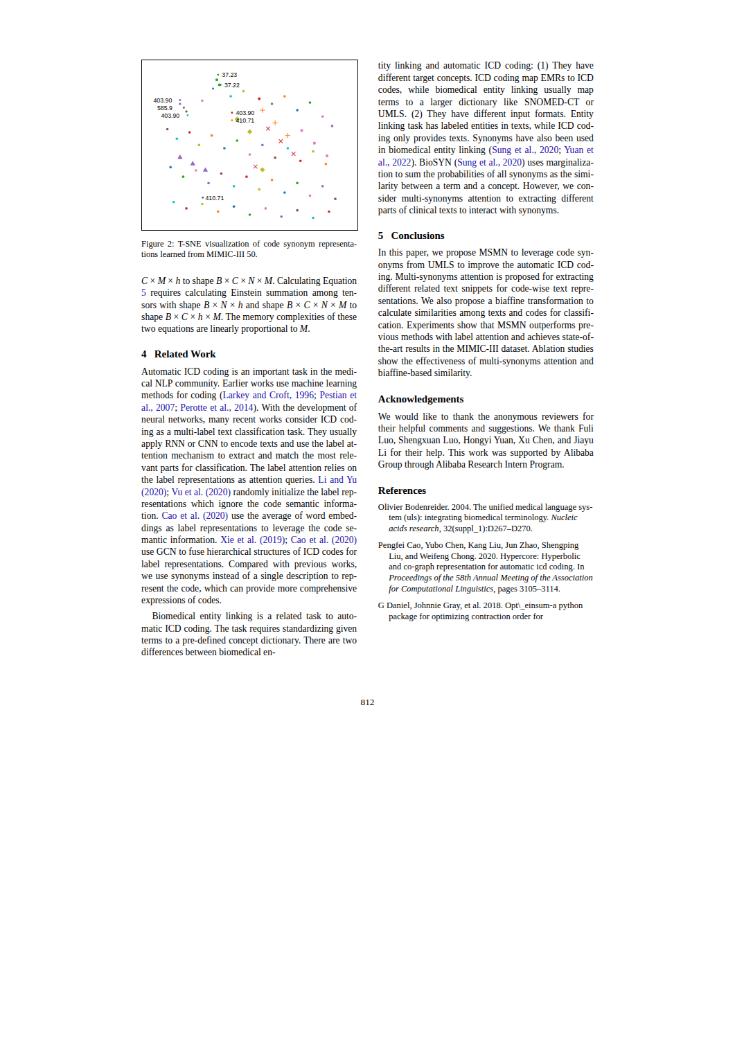37.23 37.22 403.90 585.9 403.90 403.90 410.71 410.71
Figure 2: T-SNE visualization of code synonym representations learned from MIMIC-III 50.
C × M × h to shape B × C × N × M. Calculating Equation 5 requires calculating Einstein summation among tensors with shape B × N × h and shape B × C × N × M to shape B × C × h × M. The memory complexities of these two equations are linearly proportional to M.
4 Related Work
Automatic ICD coding is an important task in the medical NLP community. Earlier works use machine learning methods for coding (Larkey and Croft, 1996; Pestian et al., 2007; Perotte et al., 2014). With the development of neural networks, many recent works consider ICD coding as a multi-label text classification task. They usually apply RNN or CNN to encode texts and use the label attention mechanism to extract and match the most relevant parts for classification. The label attention relies on the label representations as attention queries. Li and Yu (2020); Vu et al. (2020) randomly initialize the label representations which ignore the code semantic information. Cao et al. (2020) use the average of word embeddings as label representations to leverage the code semantic information. Xie et al. (2019); Cao et al. (2020) use GCN to fuse hierarchical structures of ICD codes for label representations. Compared with previous works, we use synonyms instead of a single description to represent the code, which can provide more comprehensive expressions of codes.
Biomedical entity linking is a related task to automatic ICD coding. The task requires standardizing given terms to a pre-defined concept dictionary. There are two differences between biomedical en-
tity linking and automatic ICD coding: (1) They have different target concepts. ICD coding map EMRs to ICD codes, while biomedical entity linking usually map terms to a larger dictionary like SNOMED-CT or UMLS. (2) They have different input formats. Entity linking task has labeled entities in texts, while ICD coding only provides texts. Synonyms have also been used in biomedical entity linking (Sung et al., 2020; Yuan et al., 2022). BioSYN (Sung et al., 2020) uses marginalization to sum the probabilities of all synonyms as the similarity between a term and a concept. However, we consider multi-synonyms attention to extracting different parts of clinical texts to interact with synonyms.
5 Conclusions
In this paper, we propose MSMN to leverage code synonyms from UMLS to improve the automatic ICD coding. Multi-synonyms attention is proposed for extracting different related text snippets for code-wise text representations. We also propose a biaffine transformation to calculate similarities among texts and codes for classification. Experiments show that MSMN outperforms previous methods with label attention and achieves state-of-the-art results in the MIMIC-III dataset. Ablation studies show the effectiveness of multi-synonyms attention and biaffine-based similarity.
Acknowledgements
We would like to thank the anonymous reviewers for their helpful comments and suggestions. We thank Fuli Luo, Shengxuan Luo, Hongyi Yuan, Xu Chen, and Jiayu Li for their help. This work was supported by Alibaba Group through Alibaba Research Intern Program.
References
Olivier Bodenreider. 2004. The unified medical language system (uls): integrating biomedical terminology. Nucleic acids research, 32(suppl_1):D267–D270.
Pengfei Cao, Yubo Chen, Kang Liu, Jun Zhao, Shengping Liu, and Weifeng Chong. 2020. Hypercore: Hyperbolic and co-graph representation for automatic icd coding. In Proceedings of the 58th Annual Meeting of the Association for Computational Linguistics, pages 3105–3114.
G Daniel, Johnnie Gray, et al. 2018. Opt\_einsum-a python package for optimizing contraction order for
812